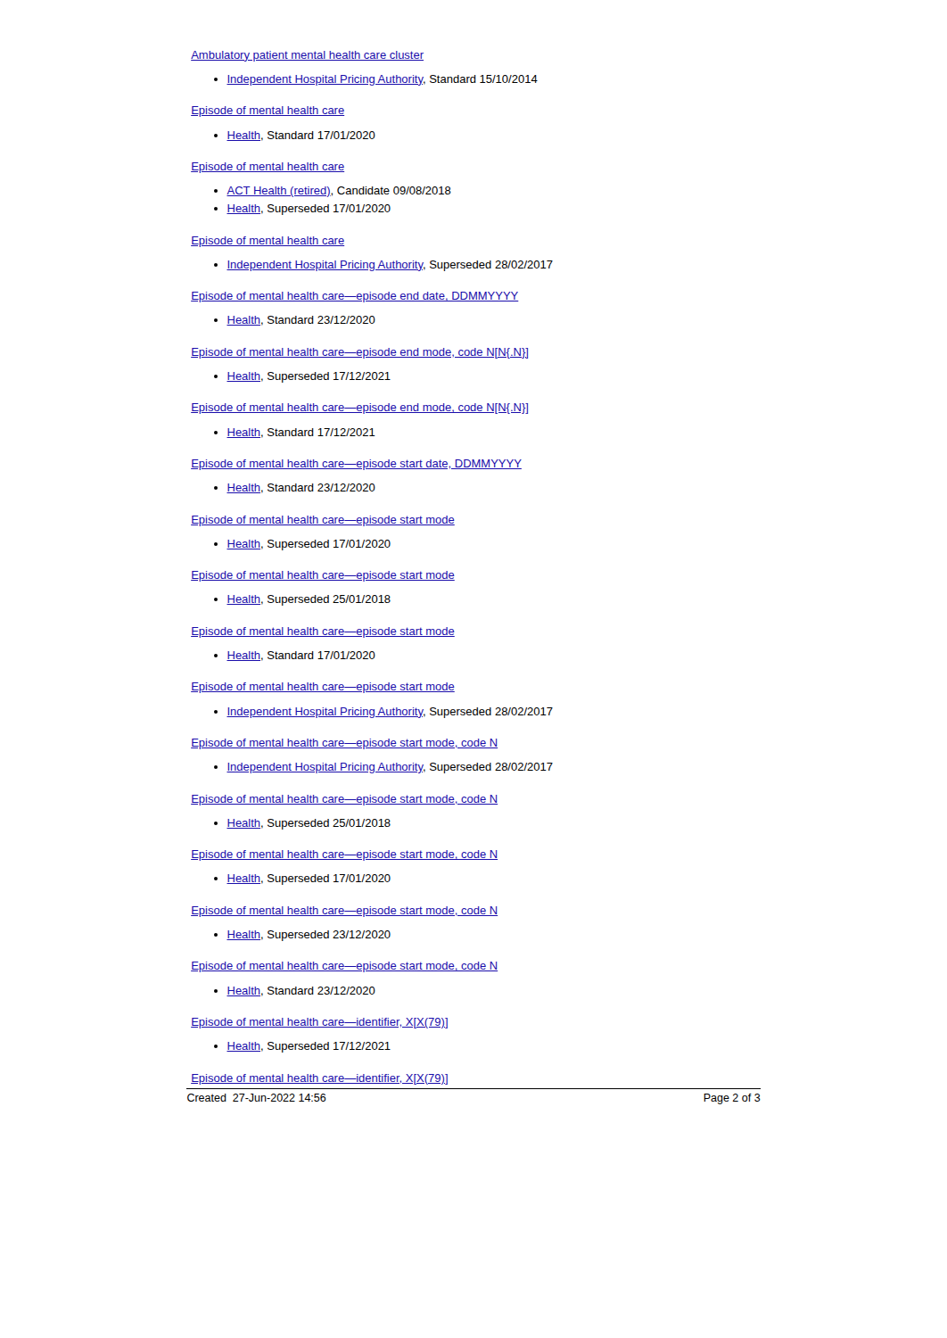Ambulatory patient mental health care cluster
Independent Hospital Pricing Authority, Standard 15/10/2014
Episode of mental health care
Health, Standard 17/01/2020
Episode of mental health care
ACT Health (retired), Candidate 09/08/2018
Health, Superseded 17/01/2020
Episode of mental health care
Independent Hospital Pricing Authority, Superseded 28/02/2017
Episode of mental health care—episode end date, DDMMYYYY
Health, Standard 23/12/2020
Episode of mental health care—episode end mode, code N[N{.N}]
Health, Superseded 17/12/2021
Episode of mental health care—episode end mode, code N[N{.N}]
Health, Standard 17/12/2021
Episode of mental health care—episode start date, DDMMYYYY
Health, Standard 23/12/2020
Episode of mental health care—episode start mode
Health, Superseded 17/01/2020
Episode of mental health care—episode start mode
Health, Superseded 25/01/2018
Episode of mental health care—episode start mode
Health, Standard 17/01/2020
Episode of mental health care—episode start mode
Independent Hospital Pricing Authority, Superseded 28/02/2017
Episode of mental health care—episode start mode, code N
Independent Hospital Pricing Authority, Superseded 28/02/2017
Episode of mental health care—episode start mode, code N
Health, Superseded 25/01/2018
Episode of mental health care—episode start mode, code N
Health, Superseded 17/01/2020
Episode of mental health care—episode start mode, code N
Health, Superseded 23/12/2020
Episode of mental health care—episode start mode, code N
Health, Standard 23/12/2020
Episode of mental health care—identifier, X[X(79)]
Health, Superseded 17/12/2021
Episode of mental health care—identifier, X[X(79)]
Created 27-Jun-2022 14:56 Page 2 of 3